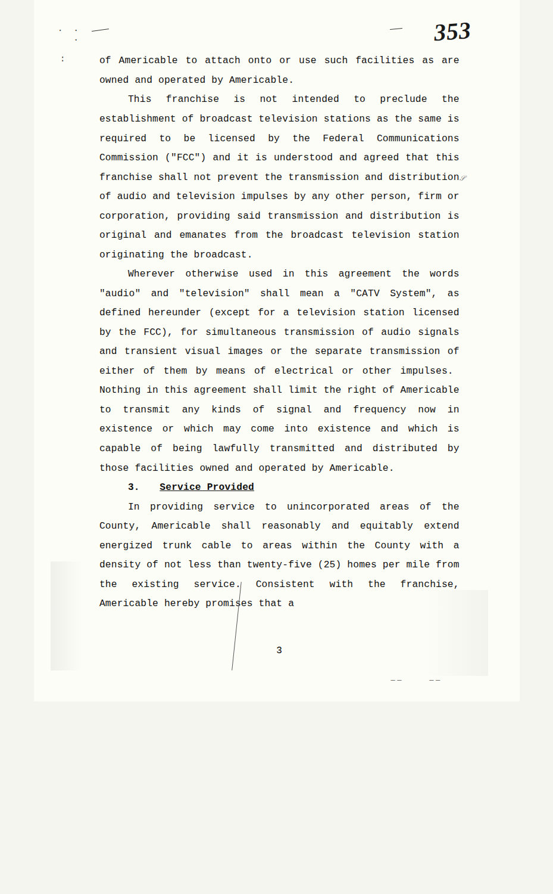. .
.
:
353
𝒮
of Americable to attach onto or use such facilities as are owned and operated by Americable.
This franchise is not intended to preclude the establishment of broadcast television stations as the same is required to be licensed by the Federal Communications Commission ("FCC") and it is understood and agreed that this franchise shall not prevent the transmission and distribution of audio and television impulses by any other person, firm or corporation, providing said transmission and distribution is original and emanates from the broadcast television station originating the broadcast.
Wherever otherwise used in this agreement the words "audio" and "television" shall mean a "CATV System", as defined hereunder (except for a television station licensed by the FCC), for simultaneous transmission of audio signals and transient visual images or the separate transmission of either of them by means of electrical or other impulses. Nothing in this agreement shall limit the right of Americable to transmit any kinds of signal and frequency now in existence or which may come into existence and which is capable of being lawfully transmitted and distributed by those facilities owned and operated by Americable.
3. Service Provided
In providing service to unincorporated areas of the County, Americable shall reasonably and equitably extend energized trunk cable to areas within the County with a density of not less than twenty-five (25) homes per mile from the existing service. Consistent with the franchise, Americable hereby promises that a
3
—— ——